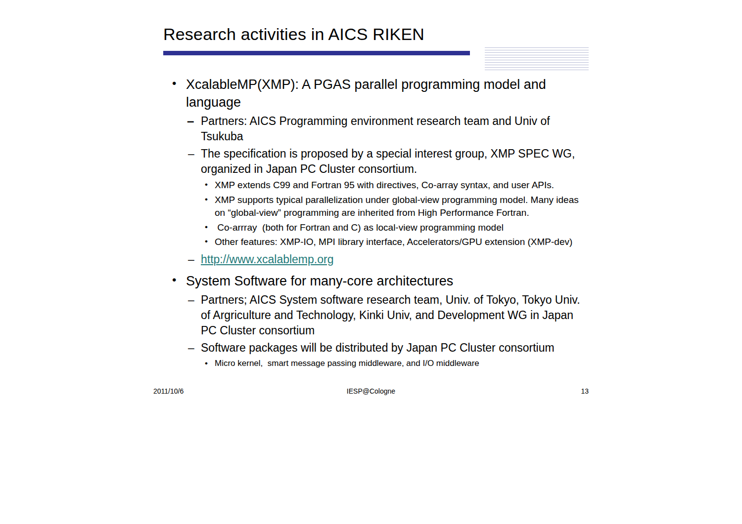Research activities in AICS RIKEN
XcalableMP(XMP): A PGAS parallel programming model and language
Partners: AICS Programming environment research team and Univ of Tsukuba
The specification is proposed by a special interest group, XMP SPEC WG, organized in Japan PC Cluster consortium.
XMP extends C99 and Fortran 95 with directives, Co-array syntax, and user APIs.
XMP supports typical parallelization under global-view programming model. Many ideas on “global-view” programming are inherited from High Performance Fortran.
Co-arrray (both for Fortran and C) as local-view programming model
Other features: XMP-IO, MPI library interface, Accelerators/GPU extension (XMP-dev)
http://www.xcalablemp.org
System Software for many-core architectures
Partners; AICS System software research team, Univ. of Tokyo, Tokyo Univ. of Argriculture and Technology, Kinki Univ, and Development WG in Japan PC Cluster consortium
Software packages will be distributed by Japan PC Cluster consortium
Micro kernel, smart message passing middleware, and I/O middleware
2011/10/6
IESP@Cologne
13